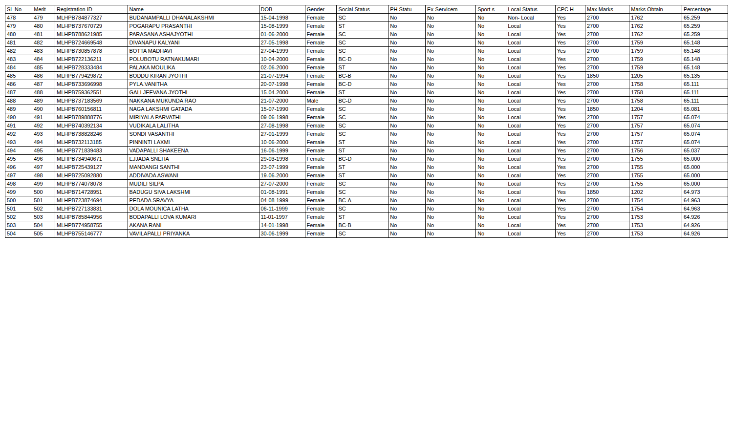| SL No | Merit | Registration ID | Name | DOB | Gender | Social Status | PH Statu | Ex-Servicem | Sport s | Local Status | CPC H | Max Marks | Marks Obtain | Percentage |
| --- | --- | --- | --- | --- | --- | --- | --- | --- | --- | --- | --- | --- | --- | --- |
| 478 | 479 | MLHPB784877327 | BUDANAMPALLI DHANALAKSHMI | 15-04-1998 | Female | SC | No | No | No | Non- Local | Yes | 2700 | 1762 | 65.259 |
| 479 | 480 | MLHPB737670729 | POGARAPU PRASANTHI | 15-08-1999 | Female | ST | No | No | No | Local | Yes | 2700 | 1762 | 65.259 |
| 480 | 481 | MLHPB788621985 | PARASANA ASHAJYOTHI | 01-06-2000 | Female | SC | No | No | No | Local | Yes | 2700 | 1762 | 65.259 |
| 481 | 482 | MLHPB724669548 | DIVANAPU KALYANI | 27-05-1998 | Female | SC | No | No | No | Local | Yes | 2700 | 1759 | 65.148 |
| 482 | 483 | MLHPB730857878 | BOTTA MADHAVI | 27-04-1999 | Female | SC | No | No | No | Local | Yes | 2700 | 1759 | 65.148 |
| 483 | 484 | MLHPB722136211 | POLUBOTU RATNAKUMARI | 10-04-2000 | Female | BC-D | No | No | No | Local | Yes | 2700 | 1759 | 65.148 |
| 484 | 485 | MLHPB728333484 | PALAKA MOULIKA | 02-06-2000 | Female | ST | No | No | No | Local | Yes | 2700 | 1759 | 65.148 |
| 485 | 486 | MLHPB779429872 | BODDU KIRAN JYOTHI | 21-07-1994 | Female | BC-B | No | No | No | Local | Yes | 1850 | 1205 | 65.135 |
| 486 | 487 | MLHPB733696998 | PYLA.VANITHA | 20-07-1998 | Female | BC-D | No | No | No | Local | Yes | 2700 | 1758 | 65.111 |
| 487 | 488 | MLHPB759362551 | GALI JEEVANA JYOTHI | 15-04-2000 | Female | ST | No | No | No | Local | Yes | 2700 | 1758 | 65.111 |
| 488 | 489 | MLHPB737183569 | NAKKANA MUKUNDA RAO | 21-07-2000 | Male | BC-D | No | No | No | Local | Yes | 2700 | 1758 | 65.111 |
| 489 | 490 | MLHPB760156811 | NAGA LAKSHMI GATADA | 15-07-1990 | Female | SC | No | No | No | Local | Yes | 1850 | 1204 | 65.081 |
| 490 | 491 | MLHPB789888776 | MIRIYALA PARVATHI | 09-06-1998 | Female | SC | No | No | No | Local | Yes | 2700 | 1757 | 65.074 |
| 491 | 492 | MLHPB740392134 | VUDIKALA LALITHA | 27-08-1998 | Female | SC | No | No | No | Local | Yes | 2700 | 1757 | 65.074 |
| 492 | 493 | MLHPB738828246 | SONDI VASANTHI | 27-01-1999 | Female | SC | No | No | No | Local | Yes | 2700 | 1757 | 65.074 |
| 493 | 494 | MLHPB732113185 | PINNINTI LAXMI | 10-06-2000 | Female | ST | No | No | No | Local | Yes | 2700 | 1757 | 65.074 |
| 494 | 495 | MLHPB771839483 | VADAPALLI SHAKEENA | 16-06-1999 | Female | ST | No | No | No | Local | Yes | 2700 | 1756 | 65.037 |
| 495 | 496 | MLHPB734940671 | EJJADA SNEHA | 29-03-1998 | Female | BC-D | No | No | No | Local | Yes | 2700 | 1755 | 65.000 |
| 496 | 497 | MLHPB725439127 | MANDANGI SANTHI | 23-07-1999 | Female | ST | No | No | No | Local | Yes | 2700 | 1755 | 65.000 |
| 497 | 498 | MLHPB725092880 | ADDIVADA ASWANI | 19-06-2000 | Female | ST | No | No | No | Local | Yes | 2700 | 1755 | 65.000 |
| 498 | 499 | MLHPB774078078 | MUDILI SILPA | 27-07-2000 | Female | SC | No | No | No | Local | Yes | 2700 | 1755 | 65.000 |
| 499 | 500 | MLHPB714728951 | BADUGU SIVA LAKSHMI | 01-08-1991 | Female | SC | No | No | No | Local | Yes | 1850 | 1202 | 64.973 |
| 500 | 501 | MLHPB723874694 | PEDADA SRAVYA | 04-08-1999 | Female | BC-A | No | No | No | Local | Yes | 2700 | 1754 | 64.963 |
| 501 | 502 | MLHPB727133831 | DOLA MOUNICA LATHA | 06-11-1999 | Female | SC | No | No | No | Local | Yes | 2700 | 1754 | 64.963 |
| 502 | 503 | MLHPB785844956 | BODAPALLI LOVA KUMARI | 11-01-1997 | Female | ST | No | No | No | Local | Yes | 2700 | 1753 | 64.926 |
| 503 | 504 | MLHPB774958755 | AKANA RANI | 14-01-1998 | Female | BC-B | No | No | No | Local | Yes | 2700 | 1753 | 64.926 |
| 504 | 505 | MLHPB755146777 | VAVILAPALLI PRIYANKA | 30-06-1999 | Female | SC | No | No | No | Local | Yes | 2700 | 1753 | 64.926 |